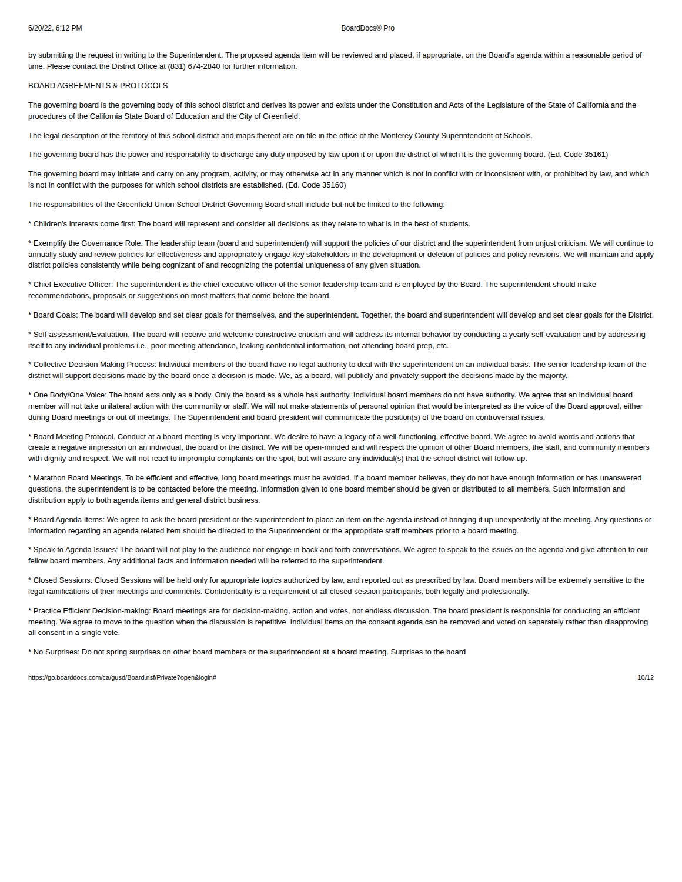6/20/22, 6:12 PM
BoardDocs® Pro
by submitting the request in writing to the Superintendent. The proposed agenda item will be reviewed and placed, if appropriate, on the Board's agenda within a reasonable period of time. Please contact the District Office at (831) 674-2840 for further information.
BOARD AGREEMENTS & PROTOCOLS
The governing board is the governing body of this school district and derives its power and exists under the Constitution and Acts of the Legislature of the State of California and the procedures of the California State Board of Education and the City of Greenfield.
The legal description of the territory of this school district and maps thereof are on file in the office of the Monterey County Superintendent of Schools.
The governing board has the power and responsibility to discharge any duty imposed by law upon it or upon the district of which it is the governing board. (Ed. Code 35161)
The governing board may initiate and carry on any program, activity, or may otherwise act in any manner which is not in conflict with or inconsistent with, or prohibited by law, and which is not in conflict with the purposes for which school districts are established. (Ed. Code 35160)
The responsibilities of the Greenfield Union School District Governing Board shall include but not be limited to the following:
* Children's interests come first: The board will represent and consider all decisions as they relate to what is in the best of students.
* Exemplify the Governance Role: The leadership team (board and superintendent) will support the policies of our district and the superintendent from unjust criticism. We will continue to annually study and review policies for effectiveness and appropriately engage key stakeholders in the development or deletion of policies and policy revisions. We will maintain and apply district policies consistently while being cognizant of and recognizing the potential uniqueness of any given situation.
* Chief Executive Officer: The superintendent is the chief executive officer of the senior leadership team and is employed by the Board. The superintendent should make recommendations, proposals or suggestions on most matters that come before the board.
* Board Goals: The board will develop and set clear goals for themselves, and the superintendent. Together, the board and superintendent will develop and set clear goals for the District.
* Self-assessment/Evaluation. The board will receive and welcome constructive criticism and will address its internal behavior by conducting a yearly self-evaluation and by addressing itself to any individual problems i.e., poor meeting attendance, leaking confidential information, not attending board prep, etc.
* Collective Decision Making Process: Individual members of the board have no legal authority to deal with the superintendent on an individual basis. The senior leadership team of the district will support decisions made by the board once a decision is made. We, as a board, will publicly and privately support the decisions made by the majority.
* One Body/One Voice: The board acts only as a body. Only the board as a whole has authority. Individual board members do not have authority. We agree that an individual board member will not take unilateral action with the community or staff. We will not make statements of personal opinion that would be interpreted as the voice of the Board approval, either during Board meetings or out of meetings. The Superintendent and board president will communicate the position(s) of the board on controversial issues.
* Board Meeting Protocol. Conduct at a board meeting is very important. We desire to have a legacy of a well-functioning, effective board. We agree to avoid words and actions that create a negative impression on an individual, the board or the district. We will be open-minded and will respect the opinion of other Board members, the staff, and community members with dignity and respect. We will not react to impromptu complaints on the spot, but will assure any individual(s) that the school district will follow-up.
* Marathon Board Meetings. To be efficient and effective, long board meetings must be avoided. If a board member believes, they do not have enough information or has unanswered questions, the superintendent is to be contacted before the meeting. Information given to one board member should be given or distributed to all members. Such information and distribution apply to both agenda items and general district business.
* Board Agenda Items: We agree to ask the board president or the superintendent to place an item on the agenda instead of bringing it up unexpectedly at the meeting. Any questions or information regarding an agenda related item should be directed to the Superintendent or the appropriate staff members prior to a board meeting.
* Speak to Agenda Issues: The board will not play to the audience nor engage in back and forth conversations. We agree to speak to the issues on the agenda and give attention to our fellow board members. Any additional facts and information needed will be referred to the superintendent.
* Closed Sessions: Closed Sessions will be held only for appropriate topics authorized by law, and reported out as prescribed by law. Board members will be extremely sensitive to the legal ramifications of their meetings and comments. Confidentiality is a requirement of all closed session participants, both legally and professionally.
* Practice Efficient Decision-making: Board meetings are for decision-making, action and votes, not endless discussion. The board president is responsible for conducting an efficient meeting. We agree to move to the question when the discussion is repetitive. Individual items on the consent agenda can be removed and voted on separately rather than disapproving all consent in a single vote.
* No Surprises: Do not spring surprises on other board members or the superintendent at a board meeting. Surprises to the board
https://go.boarddocs.com/ca/gusd/Board.nsf/Private?open&login#
10/12